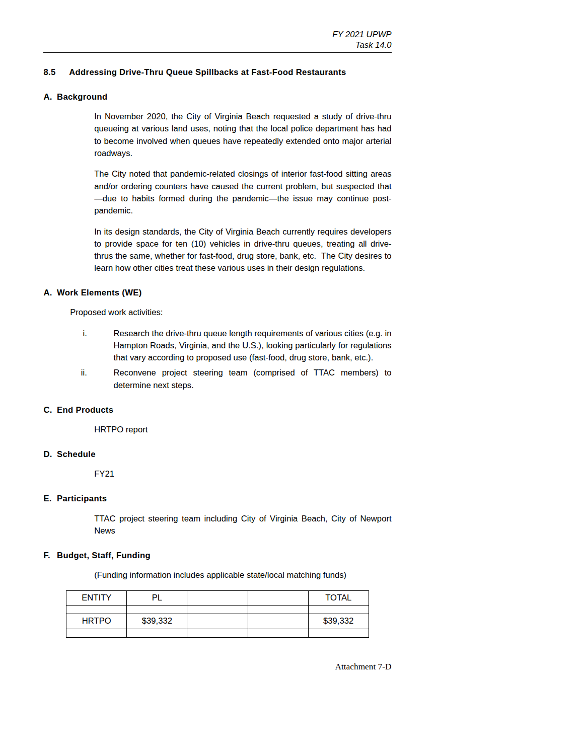FY 2021 UPWP
Task 14.0
8.5 Addressing Drive-Thru Queue Spillbacks at Fast-Food Restaurants
A. Background
In November 2020, the City of Virginia Beach requested a study of drive-thru queueing at various land uses, noting that the local police department has had to become involved when queues have repeatedly extended onto major arterial roadways.
The City noted that pandemic-related closings of interior fast-food sitting areas and/or ordering counters have caused the current problem, but suspected that—due to habits formed during the pandemic—the issue may continue post-pandemic.
In its design standards, the City of Virginia Beach currently requires developers to provide space for ten (10) vehicles in drive-thru queues, treating all drive-thrus the same, whether for fast-food, drug store, bank, etc. The City desires to learn how other cities treat these various uses in their design regulations.
A. Work Elements (WE)
Proposed work activities:
i. Research the drive-thru queue length requirements of various cities (e.g. in Hampton Roads, Virginia, and the U.S.), looking particularly for regulations that vary according to proposed use (fast-food, drug store, bank, etc.).
ii. Reconvene project steering team (comprised of TTAC members) to determine next steps.
C. End Products
HRTPO report
D. Schedule
FY21
E. Participants
TTAC project steering team including City of Virginia Beach, City of Newport News
F. Budget, Staff, Funding
(Funding information includes applicable state/local matching funds)
| ENTITY | PL | | | TOTAL |
| HRTPO | $39,332 | | | $39,332 |
Attachment 7-D